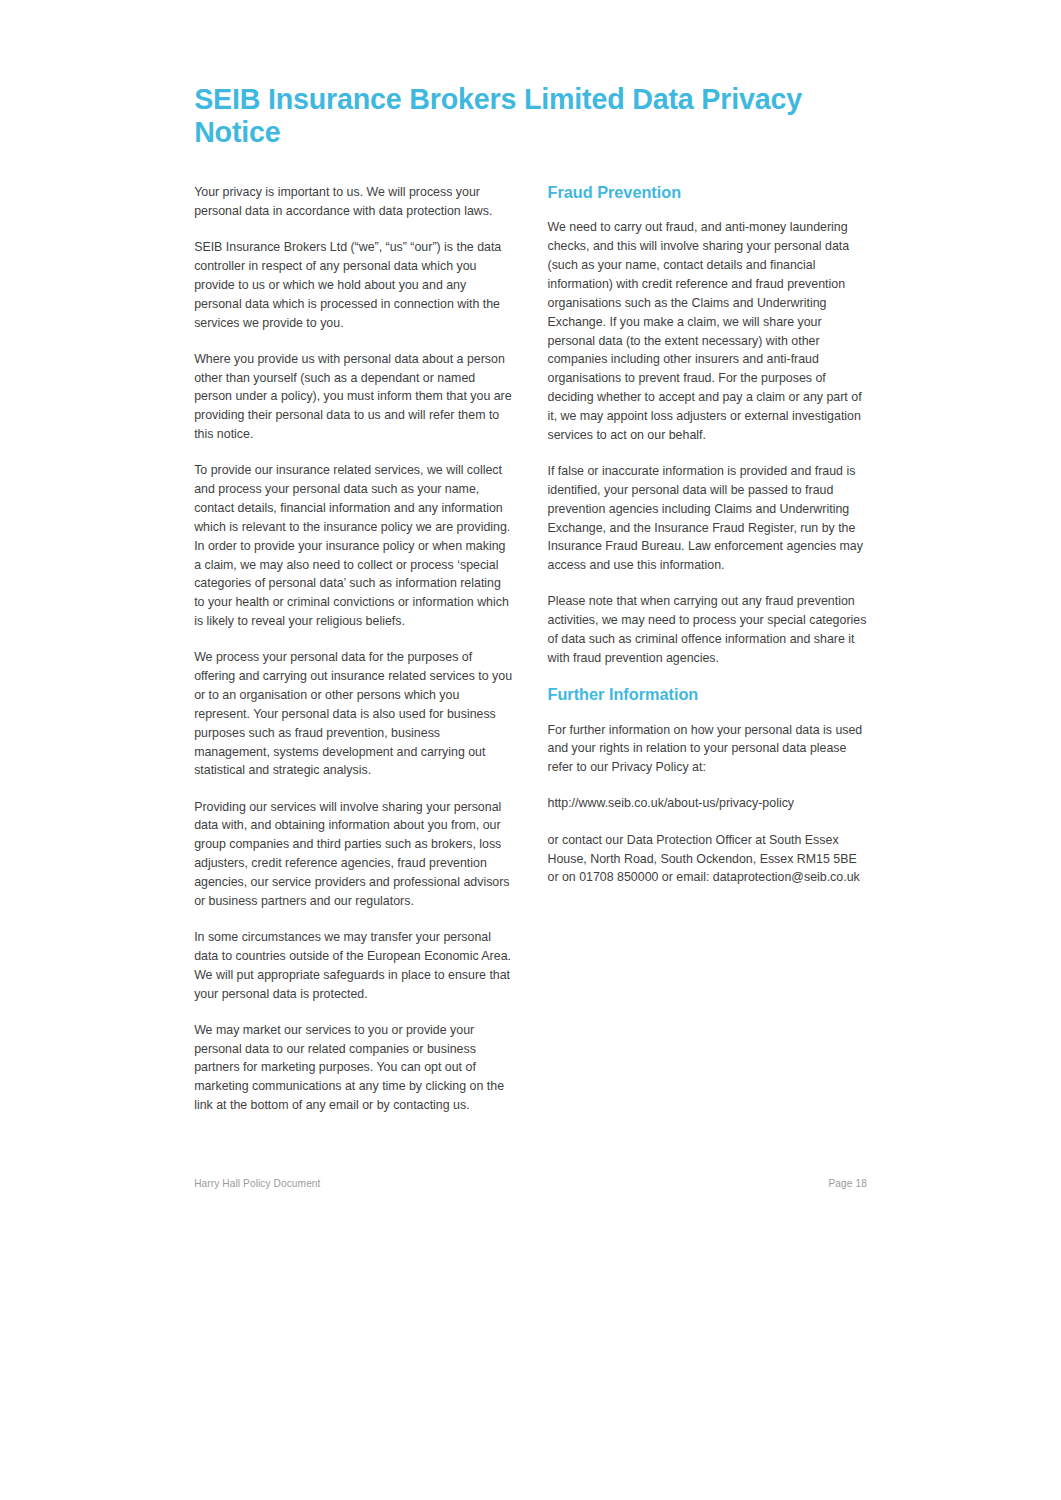SEIB Insurance Brokers Limited Data Privacy Notice
Your privacy is important to us. We will process your personal data in accordance with data protection laws.
SEIB Insurance Brokers Ltd (“we”, “us” “our”) is the data controller in respect of any personal data which you provide to us or which we hold about you and any personal data which is processed in connection with the services we provide to you.
Where you provide us with personal data about a person other than yourself (such as a dependant or named person under a policy), you must inform them that you are providing their personal data to us and will refer them to this notice.
To provide our insurance related services, we will collect and process your personal data such as your name, contact details, financial information and any information which is relevant to the insurance policy we are providing. In order to provide your insurance policy or when making a claim, we may also need to collect or process ‘special categories of personal data’ such as information relating to your health or criminal convictions or information which is likely to reveal your religious beliefs.
We process your personal data for the purposes of offering and carrying out insurance related services to you or to an organisation or other persons which you represent. Your personal data is also used for business purposes such as fraud prevention, business management, systems development and carrying out statistical and strategic analysis.
Providing our services will involve sharing your personal data with, and obtaining information about you from, our group companies and third parties such as brokers, loss adjusters, credit reference agencies, fraud prevention agencies, our service providers and professional advisors or business partners and our regulators.
In some circumstances we may transfer your personal data to countries outside of the European Economic Area. We will put appropriate safeguards in place to ensure that your personal data is protected.
We may market our services to you or provide your personal data to our related companies or business partners for marketing purposes. You can opt out of marketing communications at any time by clicking on the link at the bottom of any email or by contacting us.
Fraud Prevention
We need to carry out fraud, and anti-money laundering checks, and this will involve sharing your personal data (such as your name, contact details and financial information) with credit reference and fraud prevention organisations such as the Claims and Underwriting Exchange. If you make a claim, we will share your personal data (to the extent necessary) with other companies including other insurers and anti-fraud organisations to prevent fraud. For the purposes of deciding whether to accept and pay a claim or any part of it, we may appoint loss adjusters or external investigation services to act on our behalf.
If false or inaccurate information is provided and fraud is identified, your personal data will be passed to fraud prevention agencies including Claims and Underwriting Exchange, and the Insurance Fraud Register, run by the Insurance Fraud Bureau. Law enforcement agencies may access and use this information.
Please note that when carrying out any fraud prevention activities, we may need to process your special categories of data such as criminal offence information and share it with fraud prevention agencies.
Further Information
For further information on how your personal data is used and your rights in relation to your personal data please refer to our Privacy Policy at:
http://www.seib.co.uk/about-us/privacy-policy
or contact our Data Protection Officer at South Essex House, North Road, South Ockendon, Essex RM15 5BE or on 01708 850000 or email: dataprotection@seib.co.uk
Harry Hall Policy Document
Page 18